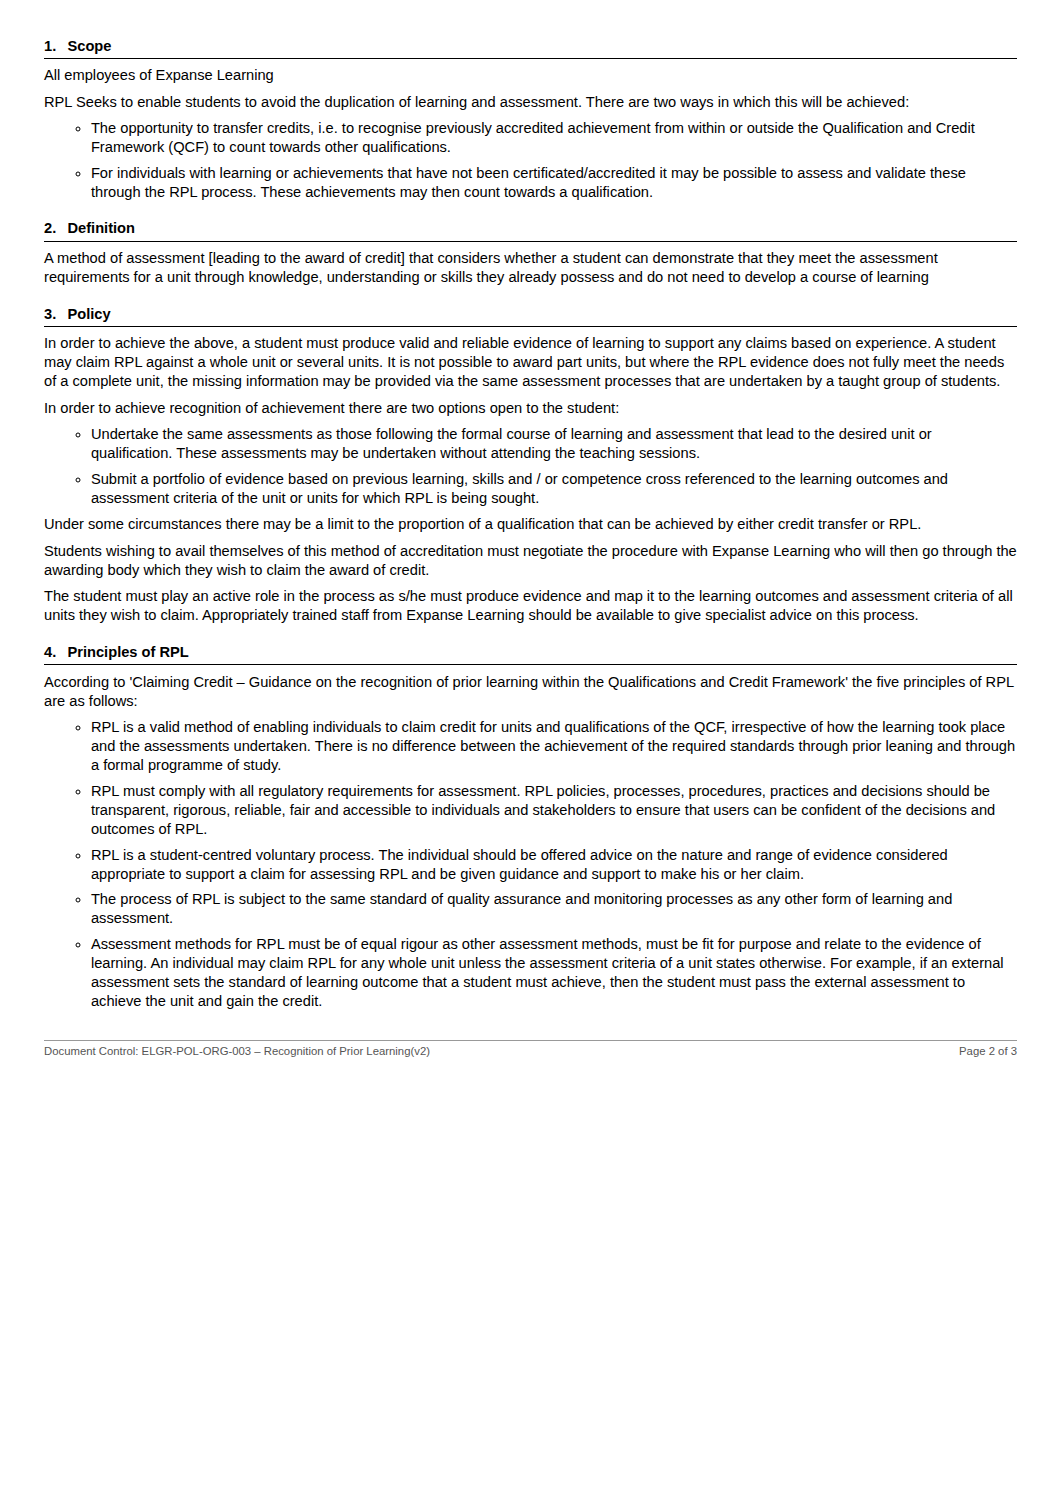1. Scope
All employees of Expanse Learning
RPL Seeks to enable students to avoid the duplication of learning and assessment. There are two ways in which this will be achieved:
The opportunity to transfer credits, i.e. to recognise previously accredited achievement from within or outside the Qualification and Credit Framework (QCF) to count towards other qualifications.
For individuals with learning or achievements that have not been certificated/accredited it may be possible to assess and validate these through the RPL process. These achievements may then count towards a qualification.
2. Definition
A method of assessment [leading to the award of credit] that considers whether a student can demonstrate that they meet the assessment requirements for a unit through knowledge, understanding or skills they already possess and do not need to develop a course of learning
3. Policy
In order to achieve the above, a student must produce valid and reliable evidence of learning to support any claims based on experience. A student may claim RPL against a whole unit or several units. It is not possible to award part units, but where the RPL evidence does not fully meet the needs of a complete unit, the missing information may be provided via the same assessment processes that are undertaken by a taught group of students.
In order to achieve recognition of achievement there are two options open to the student:
Undertake the same assessments as those following the formal course of learning and assessment that lead to the desired unit or qualification. These assessments may be undertaken without attending the teaching sessions.
Submit a portfolio of evidence based on previous learning, skills and / or competence cross referenced to the learning outcomes and assessment criteria of the unit or units for which RPL is being sought.
Under some circumstances there may be a limit to the proportion of a qualification that can be achieved by either credit transfer or RPL.
Students wishing to avail themselves of this method of accreditation must negotiate the procedure with Expanse Learning who will then go through the awarding body which they wish to claim the award of credit.
The student must play an active role in the process as s/he must produce evidence and map it to the learning outcomes and assessment criteria of all units they wish to claim. Appropriately trained staff from Expanse Learning should be available to give specialist advice on this process.
4. Principles of RPL
According to 'Claiming Credit – Guidance on the recognition of prior learning within the Qualifications and Credit Framework' the five principles of RPL are as follows:
RPL is a valid method of enabling individuals to claim credit for units and qualifications of the QCF, irrespective of how the learning took place and the assessments undertaken. There is no difference between the achievement of the required standards through prior leaning and through a formal programme of study.
RPL must comply with all regulatory requirements for assessment. RPL policies, processes, procedures, practices and decisions should be transparent, rigorous, reliable, fair and accessible to individuals and stakeholders to ensure that users can be confident of the decisions and outcomes of RPL.
RPL is a student-centred voluntary process. The individual should be offered advice on the nature and range of evidence considered appropriate to support a claim for assessing RPL and be given guidance and support to make his or her claim.
The process of RPL is subject to the same standard of quality assurance and monitoring processes as any other form of learning and assessment.
Assessment methods for RPL must be of equal rigour as other assessment methods, must be fit for purpose and relate to the evidence of learning. An individual may claim RPL for any whole unit unless the assessment criteria of a unit states otherwise. For example, if an external assessment sets the standard of learning outcome that a student must achieve, then the student must pass the external assessment to achieve the unit and gain the credit.
Document Control: ELGR-POL-ORG-003 – Recognition of Prior Learning(v2) Page 2 of 3